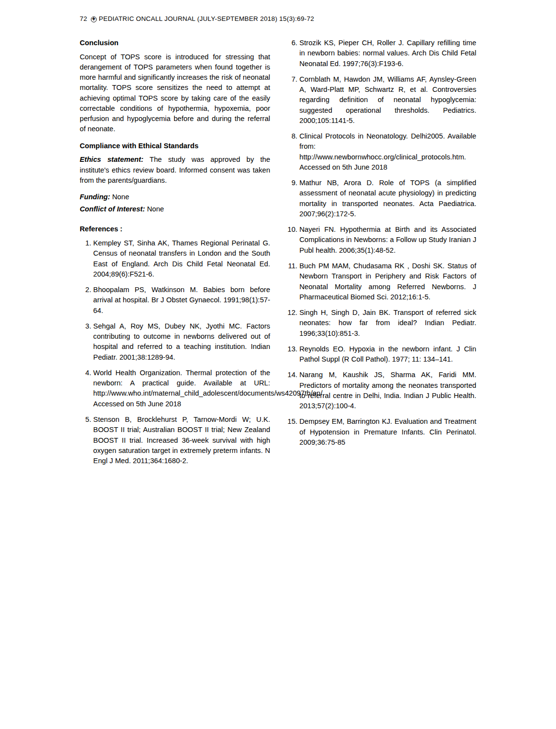72✚PEDIATRIC ONCALL JOURNAL (JULY-SEPTEMBER 2018) 15(3):69-72
Conclusion
Concept of TOPS score is introduced for stressing that derangement of TOPS parameters when found together is more harmful and significantly increases the risk of neonatal mortality. TOPS score sensitizes the need to attempt at achieving optimal TOPS score by taking care of the easily correctable conditions of hypothermia, hypoxemia, poor perfusion and hypoglycemia before and during the referral of neonate.
Compliance with Ethical Standards
Ethics statement: The study was approved by the institute's ethics review board. Informed consent was taken from the parents/guardians.
Funding: None
Conflict of Interest: None
References :
Kempley ST, Sinha AK, Thames Regional Perinatal G. Census of neonatal transfers in London and the South East of England. Arch Dis Child Fetal Neonatal Ed. 2004;89(6):F521-6.
Bhoopalam PS, Watkinson M. Babies born before arrival at hospital. Br J Obstet Gynaecol. 1991;98(1):57-64.
Sehgal A, Roy MS, Dubey NK, Jyothi MC. Factors contributing to outcome in newborns delivered out of hospital and referred to a teaching institution. Indian Pediatr. 2001;38:1289-94.
World Health Organization. Thermal protection of the newborn: A practical guide. Available at URL: http://www.who.int/maternal_child_adolescent/documents/ws42097th/en/. Accessed on 5th June 2018
Stenson B, Brocklehurst P, Tarnow-Mordi W; U.K. BOOST II trial; Australian BOOST II trial; New Zealand BOOST II trial. Increased 36-week survival with high oxygen saturation target in extremely preterm infants. N Engl J Med. 2011;364:1680-2.
Strozik KS, Pieper CH, Roller J. Capillary refilling time in newborn babies: normal values. Arch Dis Child Fetal Neonatal Ed. 1997;76(3):F193-6.
Cornblath M, Hawdon JM, Williams AF, Aynsley-Green A, Ward-Platt MP, Schwartz R, et al. Controversies regarding definition of neonatal hypoglycemia: suggested operational thresholds. Pediatrics. 2000;105:1141-5.
Clinical Protocols in Neonatology. Delhi2005. Available from: http://www.newbornwhocc.org/clinical_protocols.htm. Accessed on 5th June 2018
Mathur NB, Arora D. Role of TOPS (a simplified assessment of neonatal acute physiology) in predicting mortality in transported neonates. Acta Paediatrica. 2007;96(2):172-5.
Nayeri FN. Hypothermia at Birth and its Associated Complications in Newborns: a Follow up Study Iranian J Publ health. 2006;35(1):48-52.
Buch PM MAM, Chudasama RK , Doshi SK. Status of Newborn Transport in Periphery and Risk Factors of Neonatal Mortality among Referred Newborns. J Pharmaceutical Biomed Sci. 2012;16:1-5.
Singh H, Singh D, Jain BK. Transport of referred sick neonates: how far from ideal? Indian Pediatr. 1996;33(10):851-3.
Reynolds EO. Hypoxia in the newborn infant. J Clin Pathol Suppl (R Coll Pathol). 1977; 11: 134–141.
Narang M, Kaushik JS, Sharma AK, Faridi MM. Predictors of mortality among the neonates transported to referral centre in Delhi, India. Indian J Public Health. 2013;57(2):100-4.
Dempsey EM, Barrington KJ. Evaluation and Treatment of Hypotension in Premature Infants. Clin Perinatol. 2009;36:75-85